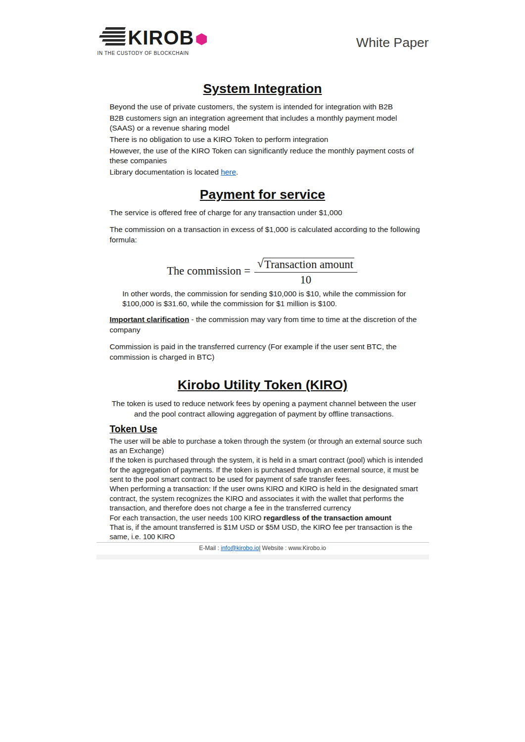KIROB
IN THE CUSTODY OF BLOCKCHAIN
White Paper
System Integration
Beyond the use of private customers, the system is intended for integration with B2B
B2B customers sign an integration agreement that includes a monthly payment model (SAAS) or a revenue sharing model
There is no obligation to use a KIRO Token to perform integration
However, the use of the KIRO Token can significantly reduce the monthly payment costs of these companies
Library documentation is located here.
Payment for service
The service is offered free of charge for any transaction under $1,000
The commission on a transaction in excess of $1,000 is calculated according to the following formula:
The commission = Transaction amount 10
In other words, the commission for sending $10,000 is $10, while the commission for $100,000 is $31.60, while the commission for $1 million is $100.
Important clarification - the commission may vary from time to time at the discretion of the company
Commission is paid in the transferred currency (For example if the user sent BTC, the commission is charged in BTC)
Kirobo Utility Token (KIRO)
The token is used to reduce network fees by opening a payment channel between the user and the pool contract allowing aggregation of payment by offline transactions.
Token Use
The user will be able to purchase a token through the system (or through an external source such as an Exchange)
If the token is purchased through the system, it is held in a smart contract (pool) which is intended for the aggregation of payments. If the token is purchased through an external source, it must be sent to the pool smart contract to be used for payment of safe transfer fees.
When performing a transaction: If the user owns KIRO and KIRO is held in the designated smart contract, the system recognizes the KIRO and associates it with the wallet that performs the transaction, and therefore does not charge a fee in the transferred currency
For each transaction, the user needs 100 KIRO regardless of the transaction amount
That is, if the amount transferred is $1M USD or $5M USD, the KIRO fee per transaction is the same, i.e. 100 KIRO
E-Mail : info@kirobo.io| Website : www.Kirobo.io